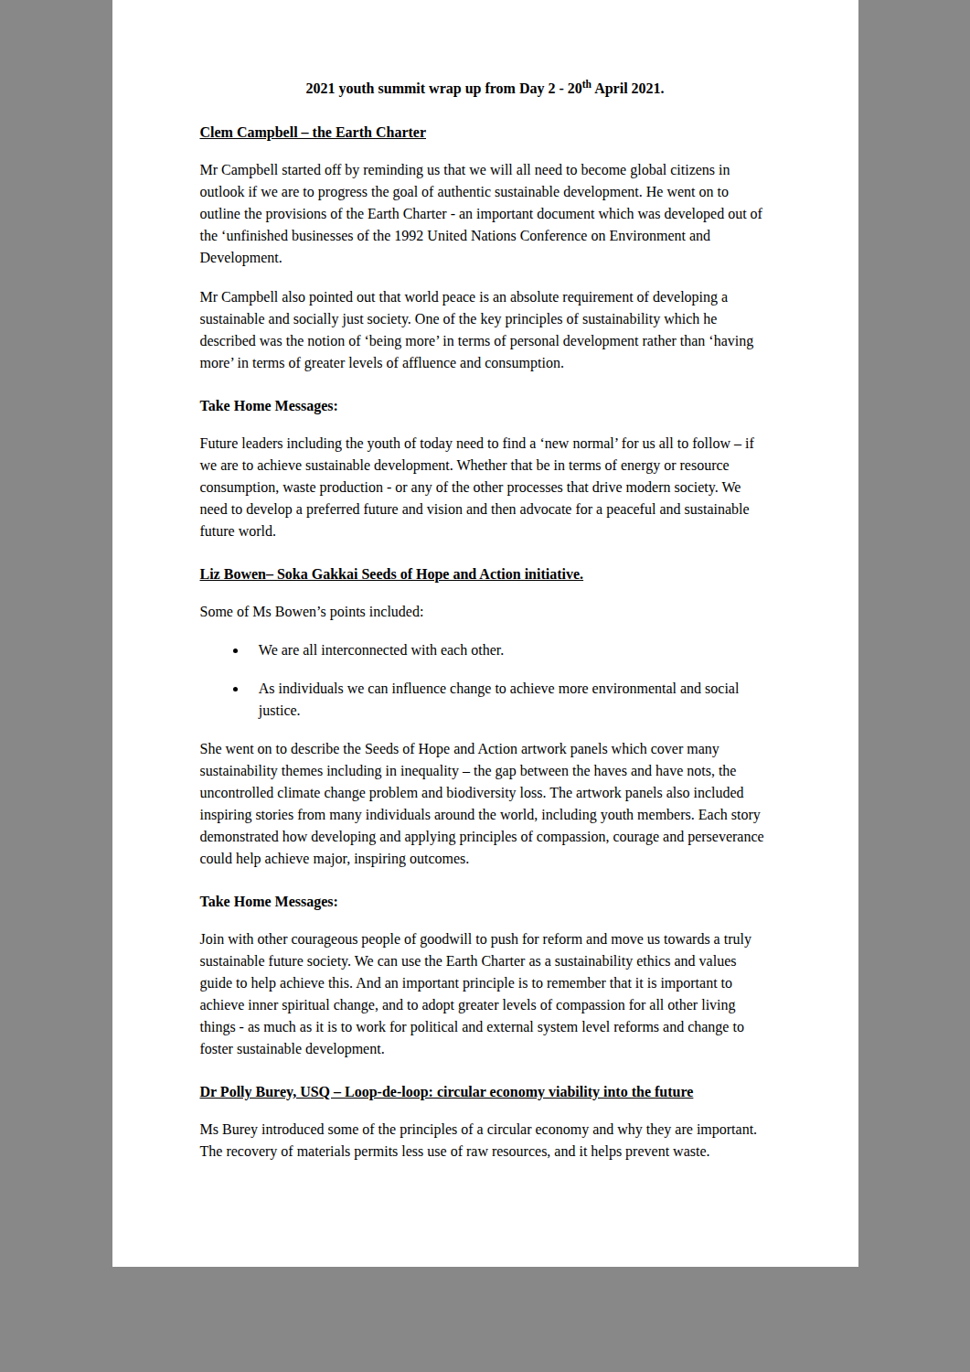2021 youth summit wrap up from Day 2 - 20th April 2021.
Clem Campbell – the Earth Charter
Mr Campbell started off by reminding us that we will all need to become global citizens in outlook if we are to progress the goal of authentic sustainable development. He went on to outline the provisions of the Earth Charter - an important document which was developed out of the ‘unfinished businesses of the 1992 United Nations Conference on Environment and Development.
Mr Campbell also pointed out that world peace is an absolute requirement of developing a sustainable and socially just society. One of the key principles of sustainability which he described was the notion of ‘being more’ in terms of personal development rather than ‘having more’ in terms of greater levels of affluence and consumption.
Take Home Messages:
Future leaders including the youth of today need to find a ‘new normal’ for us all to follow – if we are to achieve sustainable development. Whether that be in terms of energy or resource consumption, waste production - or any of the other processes that drive modern society. We need to develop a preferred future and vision and then advocate for a peaceful and sustainable future world.
Liz Bowen– Soka Gakkai Seeds of Hope and Action initiative.
Some of Ms Bowen’s points included:
We are all interconnected with each other.
As individuals we can influence change to achieve more environmental and social justice.
She went on to describe the Seeds of Hope and Action artwork panels which cover many sustainability themes including in inequality – the gap between the haves and have nots, the uncontrolled climate change problem and biodiversity loss. The artwork panels also included inspiring stories from many individuals around the world, including youth members. Each story demonstrated how developing and applying principles of compassion, courage and perseverance could help achieve major, inspiring outcomes.
Take Home Messages:
Join with other courageous people of goodwill to push for reform and move us towards a truly sustainable future society. We can use the Earth Charter as a sustainability ethics and values guide to help achieve this. And an important principle is to remember that it is important to achieve inner spiritual change, and to adopt greater levels of compassion for all other living things - as much as it is to work for political and external system level reforms and change to foster sustainable development.
Dr Polly Burey, USQ – Loop-de-loop: circular economy viability into the future
Ms Burey introduced some of the principles of a circular economy and why they are important. The recovery of materials permits less use of raw resources, and it helps prevent waste.